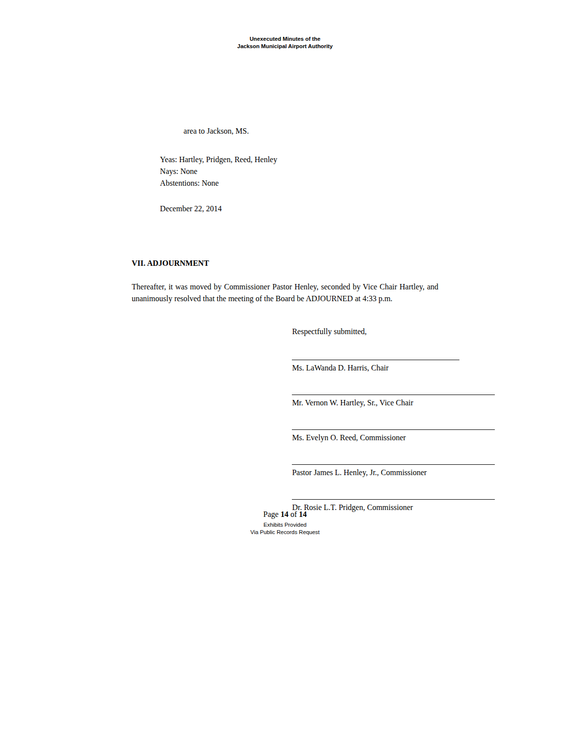Unexecuted Minutes of the
Jackson Municipal Airport Authority
area to Jackson, MS.
Yeas: Hartley, Pridgen, Reed, Henley
Nays: None
Abstentions: None
December 22, 2014
VII. ADJOURNMENT
Thereafter, it was moved by Commissioner Pastor Henley, seconded by Vice Chair Hartley, and unanimously resolved that the meeting of the Board be ADJOURNED at 4:33 p.m.
Respectfully submitted,
Ms. LaWanda D. Harris, Chair
Mr. Vernon W. Hartley, Sr., Vice Chair
Ms. Evelyn O. Reed, Commissioner
Pastor James L. Henley, Jr., Commissioner
Dr. Rosie L.T. Pridgen, Commissioner
Page 14 of 14
Exhibits Provided
Via Public Records Request